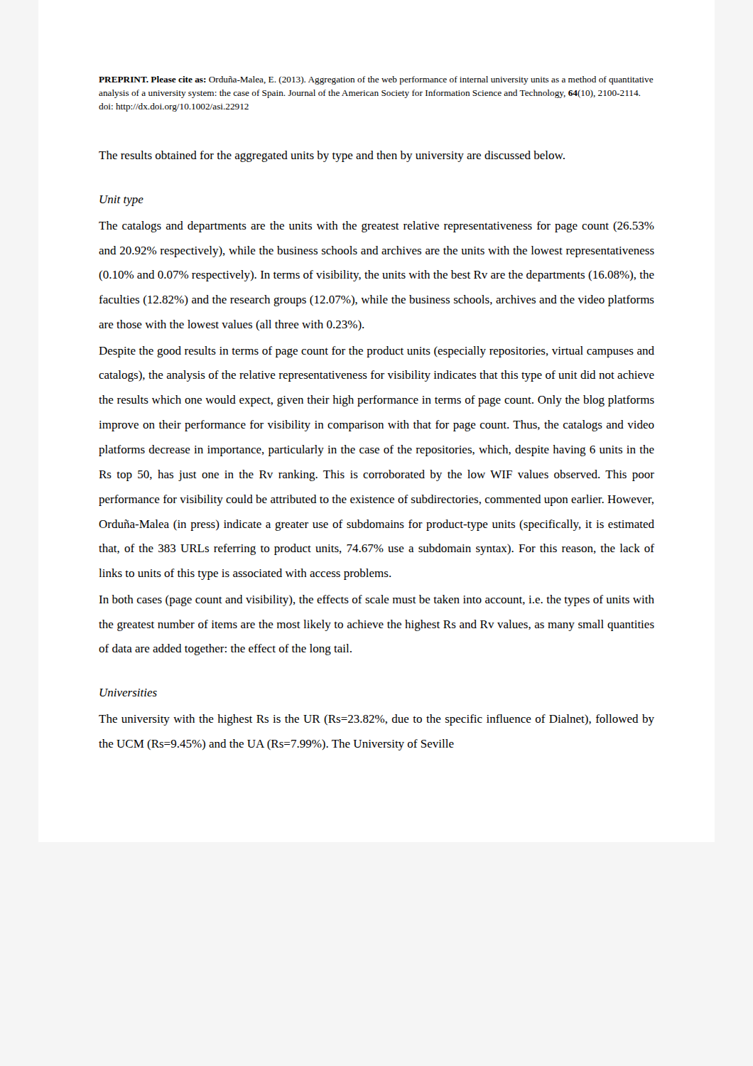PREPRINT. Please cite as: Orduña-Malea, E. (2013). Aggregation of the web performance of internal university units as a method of quantitative analysis of a university system: the case of Spain. Journal of the American Society for Information Science and Technology, 64(10), 2100-2114.
doi: http://dx.doi.org/10.1002/asi.22912
The results obtained for the aggregated units by type and then by university are discussed below.
Unit type
The catalogs and departments are the units with the greatest relative representativeness for page count (26.53% and 20.92% respectively), while the business schools and archives are the units with the lowest representativeness (0.10% and 0.07% respectively). In terms of visibility, the units with the best Rv are the departments (16.08%), the faculties (12.82%) and the research groups (12.07%), while the business schools, archives and the video platforms are those with the lowest values (all three with 0.23%).
Despite the good results in terms of page count for the product units (especially repositories, virtual campuses and catalogs), the analysis of the relative representativeness for visibility indicates that this type of unit did not achieve the results which one would expect, given their high performance in terms of page count. Only the blog platforms improve on their performance for visibility in comparison with that for page count. Thus, the catalogs and video platforms decrease in importance, particularly in the case of the repositories, which, despite having 6 units in the Rs top 50, has just one in the Rv ranking. This is corroborated by the low WIF values observed. This poor performance for visibility could be attributed to the existence of subdirectories, commented upon earlier. However, Orduña-Malea (in press) indicate a greater use of subdomains for product-type units (specifically, it is estimated that, of the 383 URLs referring to product units, 74.67% use a subdomain syntax). For this reason, the lack of links to units of this type is associated with access problems.
In both cases (page count and visibility), the effects of scale must be taken into account, i.e. the types of units with the greatest number of items are the most likely to achieve the highest Rs and Rv values, as many small quantities of data are added together: the effect of the long tail.
Universities
The university with the highest Rs is the UR (Rs=23.82%, due to the specific influence of Dialnet), followed by the UCM (Rs=9.45%) and the UA (Rs=7.99%). The University of Seville